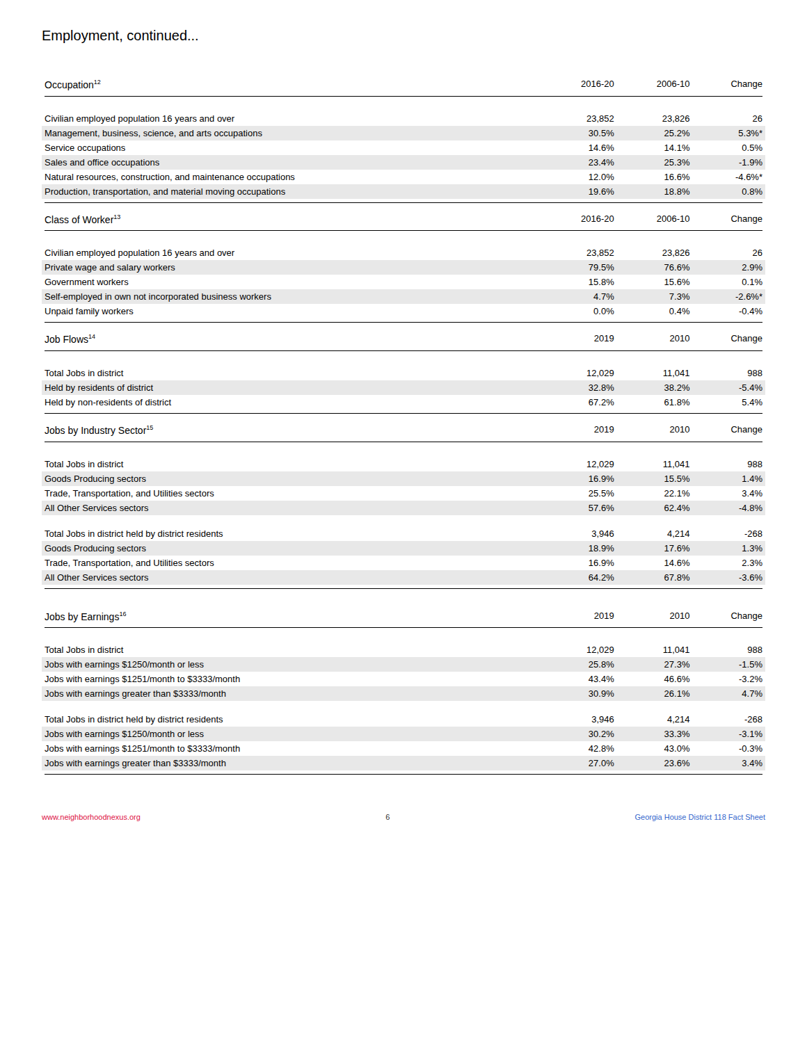Employment, continued...
| Occupation 12 | 2016-20 | 2006-10 | Change |
| Civilian employed population 16 years and over | 23,852 | 23,826 | 26 |
| Management, business, science, and arts occupations | 30.5% | 25.2% | 5.3%* |
| Service occupations | 14.6% | 14.1% | 0.5% |
| Sales and office occupations | 23.4% | 25.3% | -1.9% |
| Natural resources, construction, and maintenance occupations | 12.0% | 16.6% | -4.6%* |
| Production, transportation, and material moving occupations | 19.6% | 18.8% | 0.8% |
| Class of Worker 13 | 2016-20 | 2006-10 | Change |
| Civilian employed population 16 years and over | 23,852 | 23,826 | 26 |
| Private wage and salary workers | 79.5% | 76.6% | 2.9% |
| Government workers | 15.8% | 15.6% | 0.1% |
| Self-employed in own not incorporated business workers | 4.7% | 7.3% | -2.6%* |
| Unpaid family workers | 0.0% | 0.4% | -0.4% |
| Job Flows 14 | 2019 | 2010 | Change |
| Total Jobs in district | 12,029 | 11,041 | 988 |
| Held by residents of district | 32.8% | 38.2% | -5.4% |
| Held by non-residents of district | 67.2% | 61.8% | 5.4% |
| Jobs by Industry Sector 15 | 2019 | 2010 | Change |
| Total Jobs in district | 12,029 | 11,041 | 988 |
| Goods Producing sectors | 16.9% | 15.5% | 1.4% |
| Trade, Transportation, and Utilities sectors | 25.5% | 22.1% | 3.4% |
| All Other Services sectors | 57.6% | 62.4% | -4.8% |
| Total Jobs in district held by district residents | 3,946 | 4,214 | -268 |
| Goods Producing sectors | 18.9% | 17.6% | 1.3% |
| Trade, Transportation, and Utilities sectors | 16.9% | 14.6% | 2.3% |
| All Other Services sectors | 64.2% | 67.8% | -3.6% |
| Jobs by Earnings 16 | 2019 | 2010 | Change |
| Total Jobs in district | 12,029 | 11,041 | 988 |
| Jobs with earnings $1250/month or less | 25.8% | 27.3% | -1.5% |
| Jobs with earnings $1251/month to $3333/month | 43.4% | 46.6% | -3.2% |
| Jobs with earnings greater than $3333/month | 30.9% | 26.1% | 4.7% |
| Total Jobs in district held by district residents | 3,946 | 4,214 | -268 |
| Jobs with earnings $1250/month or less | 30.2% | 33.3% | -3.1% |
| Jobs with earnings $1251/month to $3333/month | 42.8% | 43.0% | -0.3% |
| Jobs with earnings greater than $3333/month | 27.0% | 23.6% | 3.4% |
www.neighborhoodnexus.org
6
Georgia House District 118 Fact Sheet